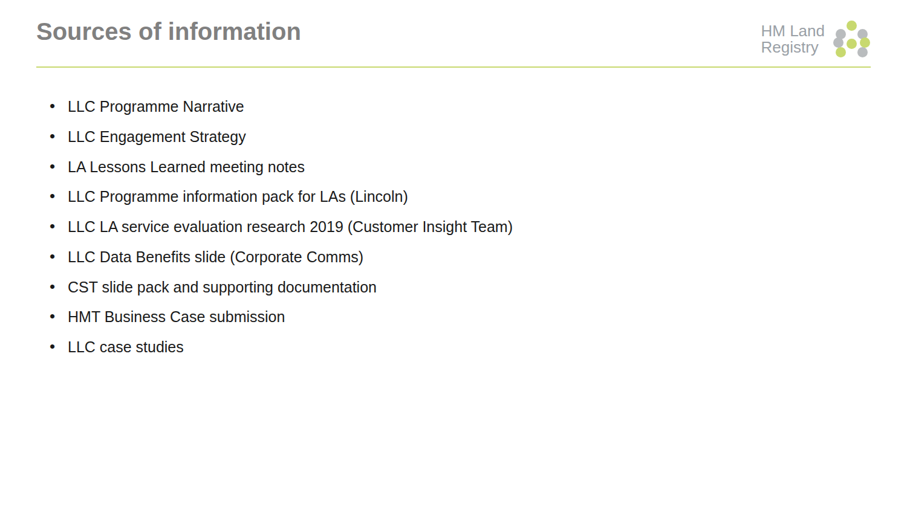Sources of information
HM Land
Registry
LLC Programme Narrative
LLC Engagement Strategy
LA Lessons Learned meeting notes
LLC Programme information pack for LAs (Lincoln)
LLC LA service evaluation research 2019 (Customer Insight Team)
LLC Data Benefits slide (Corporate Comms)
CST slide pack and supporting documentation
HMT Business Case submission
LLC case studies